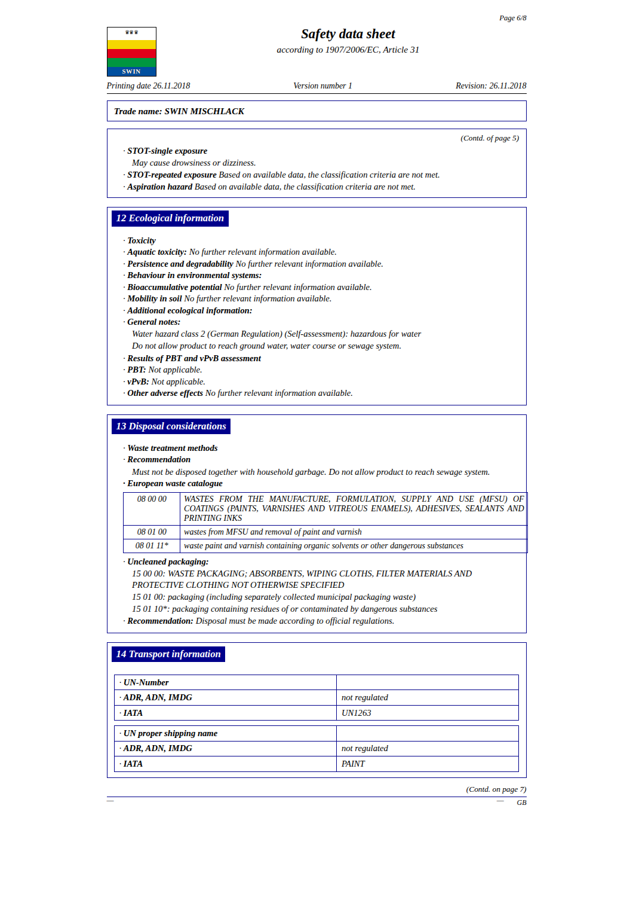Page 6/8
♛♛♛
SWIN
Safety data sheet
according to 1907/2006/EC, Article 31
Printing date 26.11.2018
Version number 1
Revision: 26.11.2018
Trade name: SWIN MISCHLACK
(Contd. of page 5)
· STOT-single exposure
May cause drowsiness or dizziness.
· STOT-repeated exposure Based on available data, the classification criteria are not met.
· Aspiration hazard Based on available data, the classification criteria are not met.
12 Ecological information
· Toxicity
· Aquatic toxicity: No further relevant information available.
· Persistence and degradability No further relevant information available.
· Behaviour in environmental systems:
· Bioaccumulative potential No further relevant information available.
· Mobility in soil No further relevant information available.
· Additional ecological information:
· General notes:
Water hazard class 2 (German Regulation) (Self-assessment): hazardous for water
Do not allow product to reach ground water, water course or sewage system.
· Results of PBT and vPvB assessment
· PBT: Not applicable.
· vPvB: Not applicable.
· Other adverse effects No further relevant information available.
13 Disposal considerations
· Waste treatment methods
· Recommendation
Must not be disposed together with household garbage. Do not allow product to reach sewage system.
· European waste catalogue
| 08 00 00 | WASTES FROM THE MANUFACTURE, FORMULATION, SUPPLY AND USE (MFSU) OF COATINGS (PAINTS, VARNISHES AND VITREOUS ENAMELS), ADHESIVES, SEALANTS AND PRINTING INKS |
| 08 01 00 | wastes from MFSU and removal of paint and varnish |
| 08 01 11* | waste paint and varnish containing organic solvents or other dangerous substances |
· Uncleaned packaging:
15 00 00: WASTE PACKAGING; ABSORBENTS, WIPING CLOTHS, FILTER MATERIALS AND PROTECTIVE CLOTHING NOT OTHERWISE SPECIFIED
15 01 00: packaging (including separately collected municipal packaging waste)
15 01 10*: packaging containing residues of or contaminated by dangerous substances
· Recommendation: Disposal must be made according to official regulations.
14 Transport information
| · UN-Number | |
| · ADR, ADN, IMDG | not regulated |
| · IATA | UN1263 |
| · UN proper shipping name | |
| · ADR, ADN, IMDG | not regulated |
| · IATA | PAINT |
(Contd. on page 7)
— — GB